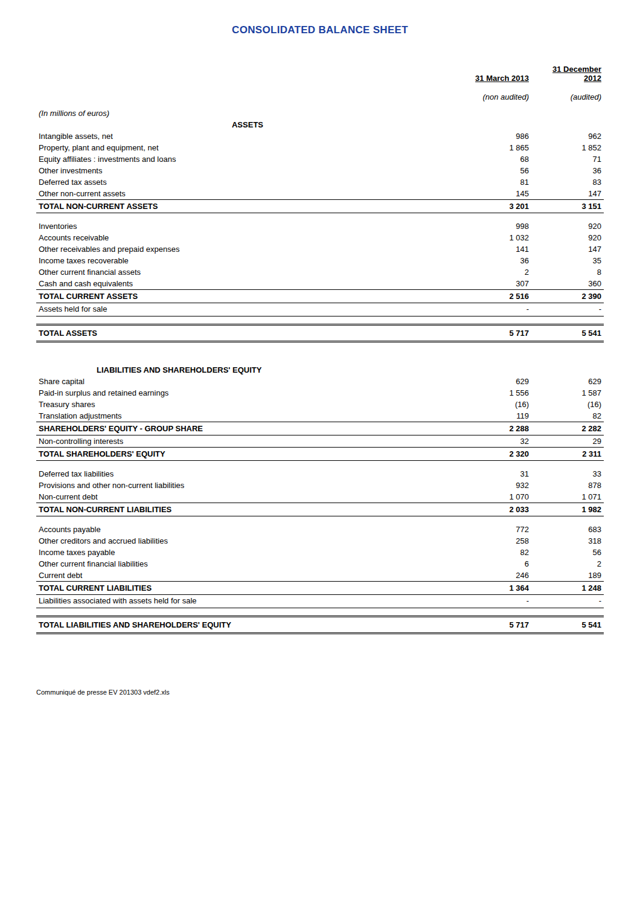CONSOLIDATED BALANCE SHEET
| | 31 March 2013 | 31 December 2012 |
| | (non audited) | (audited) |
| (In millions of euros) | | |
| ASSETS | | |
| Intangible assets, net | 986 | 962 |
| Property, plant and equipment, net | 1 865 | 1 852 |
| Equity affiliates : investments and loans | 68 | 71 |
| Other investments | 56 | 36 |
| Deferred tax assets | 81 | 83 |
| Other non-current assets | 145 | 147 |
| TOTAL NON-CURRENT ASSETS | 3 201 | 3 151 |
| Inventories | 998 | 920 |
| Accounts receivable | 1 032 | 920 |
| Other receivables and prepaid expenses | 141 | 147 |
| Income taxes recoverable | 36 | 35 |
| Other current financial assets | 2 | 8 |
| Cash and cash equivalents | 307 | 360 |
| TOTAL CURRENT ASSETS | 2 516 | 2 390 |
| Assets held for sale | - | - |
| TOTAL ASSETS | 5 717 | 5 541 |
| LIABILITIES AND SHAREHOLDERS' EQUITY | | |
| Share capital | 629 | 629 |
| Paid-in surplus and retained earnings | 1 556 | 1 587 |
| Treasury shares | (16) | (16) |
| Translation adjustments | 119 | 82 |
| SHAREHOLDERS' EQUITY - GROUP SHARE | 2 288 | 2 282 |
| Non-controlling interests | 32 | 29 |
| TOTAL SHAREHOLDERS' EQUITY | 2 320 | 2 311 |
| Deferred tax liabilities | 31 | 33 |
| Provisions and other non-current liabilities | 932 | 878 |
| Non-current debt | 1 070 | 1 071 |
| TOTAL NON-CURRENT LIABILITIES | 2 033 | 1 982 |
| Accounts payable | 772 | 683 |
| Other creditors and accrued liabilities | 258 | 318 |
| Income taxes payable | 82 | 56 |
| Other current financial liabilities | 6 | 2 |
| Current debt | 246 | 189 |
| TOTAL CURRENT LIABILITIES | 1 364 | 1 248 |
| Liabilities associated with assets held for sale | - | - |
| TOTAL LIABILITIES AND SHAREHOLDERS' EQUITY | 5 717 | 5 541 |
Communiqué de presse EV 201303 vdef2.xls